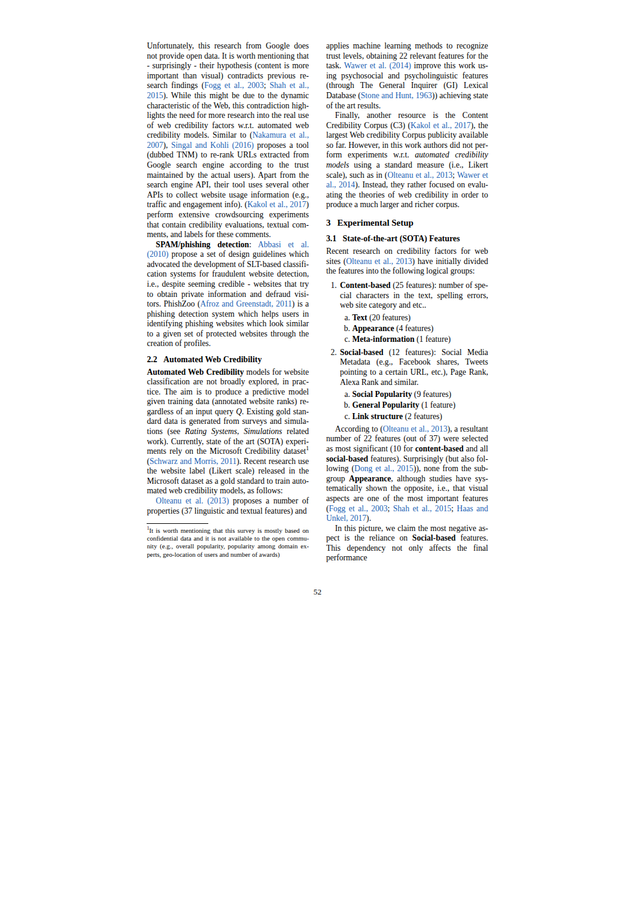Unfortunately, this research from Google does not provide open data. It is worth mentioning that - surprisingly - their hypothesis (content is more important than visual) contradicts previous research findings (Fogg et al., 2003; Shah et al., 2015). While this might be due to the dynamic characteristic of the Web, this contradiction highlights the need for more research into the real use of web credibility factors w.r.t. automated web credibility models. Similar to (Nakamura et al., 2007), Singal and Kohli (2016) proposes a tool (dubbed TNM) to re-rank URLs extracted from Google search engine according to the trust maintained by the actual users). Apart from the search engine API, their tool uses several other APIs to collect website usage information (e.g., traffic and engagement info). (Kakol et al., 2017) perform extensive crowdsourcing experiments that contain credibility evaluations, textual comments, and labels for these comments.
SPAM/phishing detection: Abbasi et al. (2010) propose a set of design guidelines which advocated the development of SLT-based classification systems for fraudulent website detection, i.e., despite seeming credible - websites that try to obtain private information and defraud visitors. PhishZoo (Afroz and Greenstadt, 2011) is a phishing detection system which helps users in identifying phishing websites which look similar to a given set of protected websites through the creation of profiles.
2.2 Automated Web Credibility
Automated Web Credibility models for website classification are not broadly explored, in practice. The aim is to produce a predictive model given training data (annotated website ranks) regardless of an input query Q. Existing gold standard data is generated from surveys and simulations (see Rating Systems, Simulations related work). Currently, state of the art (SOTA) experiments rely on the Microsoft Credibility dataset1 (Schwarz and Morris, 2011). Recent research use the website label (Likert scale) released in the Microsoft dataset as a gold standard to train automated web credibility models, as follows:
Olteanu et al. (2013) proposes a number of properties (37 linguistic and textual features) and
1It is worth mentioning that this survey is mostly based on confidential data and it is not available to the open community (e.g., overall popularity, popularity among domain experts, geo-location of users and number of awards)
applies machine learning methods to recognize trust levels, obtaining 22 relevant features for the task. Wawer et al. (2014) improve this work using psychosocial and psycholinguistic features (through The General Inquirer (GI) Lexical Database (Stone and Hunt, 1963)) achieving state of the art results.
Finally, another resource is the Content Credibility Corpus (C3) (Kakol et al., 2017), the largest Web credibility Corpus publicity available so far. However, in this work authors did not perform experiments w.r.t. automated credibility models using a standard measure (i.e., Likert scale), such as in (Olteanu et al., 2013; Wawer et al., 2014). Instead, they rather focused on evaluating the theories of web credibility in order to produce a much larger and richer corpus.
3 Experimental Setup
3.1 State-of-the-art (SOTA) Features
Recent research on credibility factors for web sites (Olteanu et al., 2013) have initially divided the features into the following logical groups:
Content-based (25 features): number of special characters in the text, spelling errors, web site category and etc..
Text (20 features)
Appearance (4 features)
Meta-information (1 feature)
Social-based (12 features): Social Media Metadata (e.g., Facebook shares, Tweets pointing to a certain URL, etc.), Page Rank, Alexa Rank and similar.
Social Popularity (9 features)
General Popularity (1 feature)
Link structure (2 features)
According to (Olteanu et al., 2013), a resultant number of 22 features (out of 37) were selected as most significant (10 for content-based and all social-based features). Surprisingly (but also following (Dong et al., 2015)), none from the subgroup Appearance, although studies have systematically shown the opposite, i.e., that visual aspects are one of the most important features (Fogg et al., 2003; Shah et al., 2015; Haas and Unkel, 2017).
In this picture, we claim the most negative aspect is the reliance on Social-based features. This dependency not only affects the final performance
52